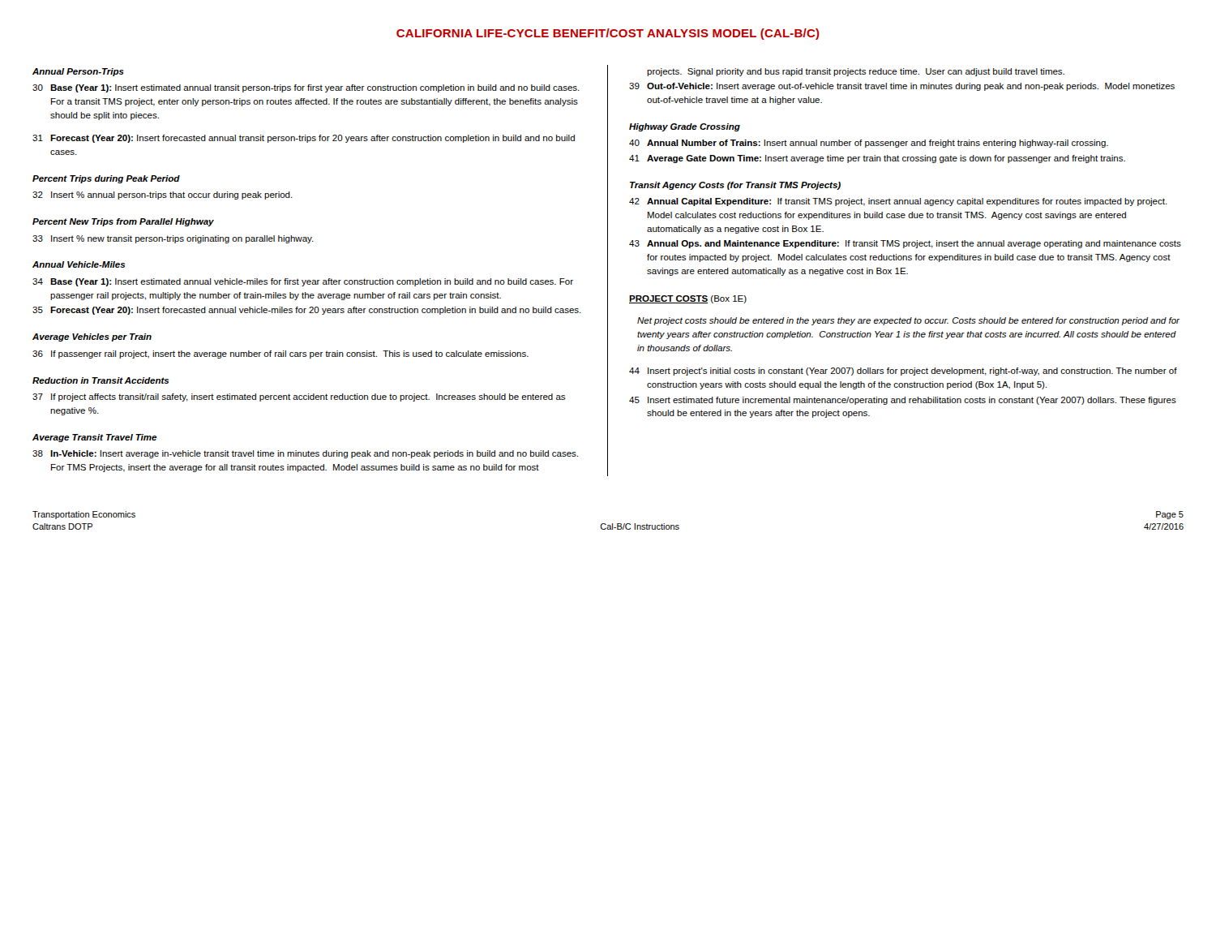CALIFORNIA LIFE-CYCLE BENEFIT/COST ANALYSIS MODEL (CAL-B/C)
Annual Person-Trips
30
Base (Year 1): Insert estimated annual transit person-trips for first year after construction completion in build and no build cases. For a transit TMS project, enter only person-trips on routes affected. If the routes are substantially different, the benefits analysis should be split into pieces.
31
Forecast (Year 20): Insert forecasted annual transit person-trips for 20 years after construction completion in build and no build cases.
Percent Trips during Peak Period
32
Insert % annual person-trips that occur during peak period.
Percent New Trips from Parallel Highway
33
Insert % new transit person-trips originating on parallel highway.
Annual Vehicle-Miles
34
Base (Year 1): Insert estimated annual vehicle-miles for first year after construction completion in build and no build cases. For passenger rail projects, multiply the number of train-miles by the average number of rail cars per train consist.
35
Forecast (Year 20): Insert forecasted annual vehicle-miles for 20 years after construction completion in build and no build cases.
Average Vehicles per Train
36
If passenger rail project, insert the average number of rail cars per train consist. This is used to calculate emissions.
Reduction in Transit Accidents
37
If project affects transit/rail safety, insert estimated percent accident reduction due to project. Increases should be entered as negative %.
Average Transit Travel Time
38
In-Vehicle: Insert average in-vehicle transit travel time in minutes during peak and non-peak periods in build and no build cases. For TMS Projects, insert the average for all transit routes impacted. Model assumes build is same as no build for most
projects. Signal priority and bus rapid transit projects reduce time. User can adjust build travel times.
39
Out-of-Vehicle: Insert average out-of-vehicle transit travel time in minutes during peak and non-peak periods. Model monetizes out-of-vehicle travel time at a higher value.
Highway Grade Crossing
40
Annual Number of Trains: Insert annual number of passenger and freight trains entering highway-rail crossing.
41
Average Gate Down Time: Insert average time per train that crossing gate is down for passenger and freight trains.
Transit Agency Costs (for Transit TMS Projects)
42
Annual Capital Expenditure: If transit TMS project, insert annual agency capital expenditures for routes impacted by project. Model calculates cost reductions for expenditures in build case due to transit TMS. Agency cost savings are entered automatically as a negative cost in Box 1E.
43
Annual Ops. and Maintenance Expenditure: If transit TMS project, insert the annual average operating and maintenance costs for routes impacted by project. Model calculates cost reductions for expenditures in build case due to transit TMS. Agency cost savings are entered automatically as a negative cost in Box 1E.
PROJECT COSTS (Box 1E)
Net project costs should be entered in the years they are expected to occur. Costs should be entered for construction period and for twenty years after construction completion. Construction Year 1 is the first year that costs are incurred. All costs should be entered in thousands of dollars.
44
Insert project's initial costs in constant (Year 2007) dollars for project development, right-of-way, and construction. The number of construction years with costs should equal the length of the construction period (Box 1A, Input 5).
45
Insert estimated future incremental maintenance/operating and rehabilitation costs in constant (Year 2007) dollars. These figures should be entered in the years after the project opens.
Transportation Economics
Caltrans DOTP
Cal-B/C Instructions
Page 5
4/27/2016